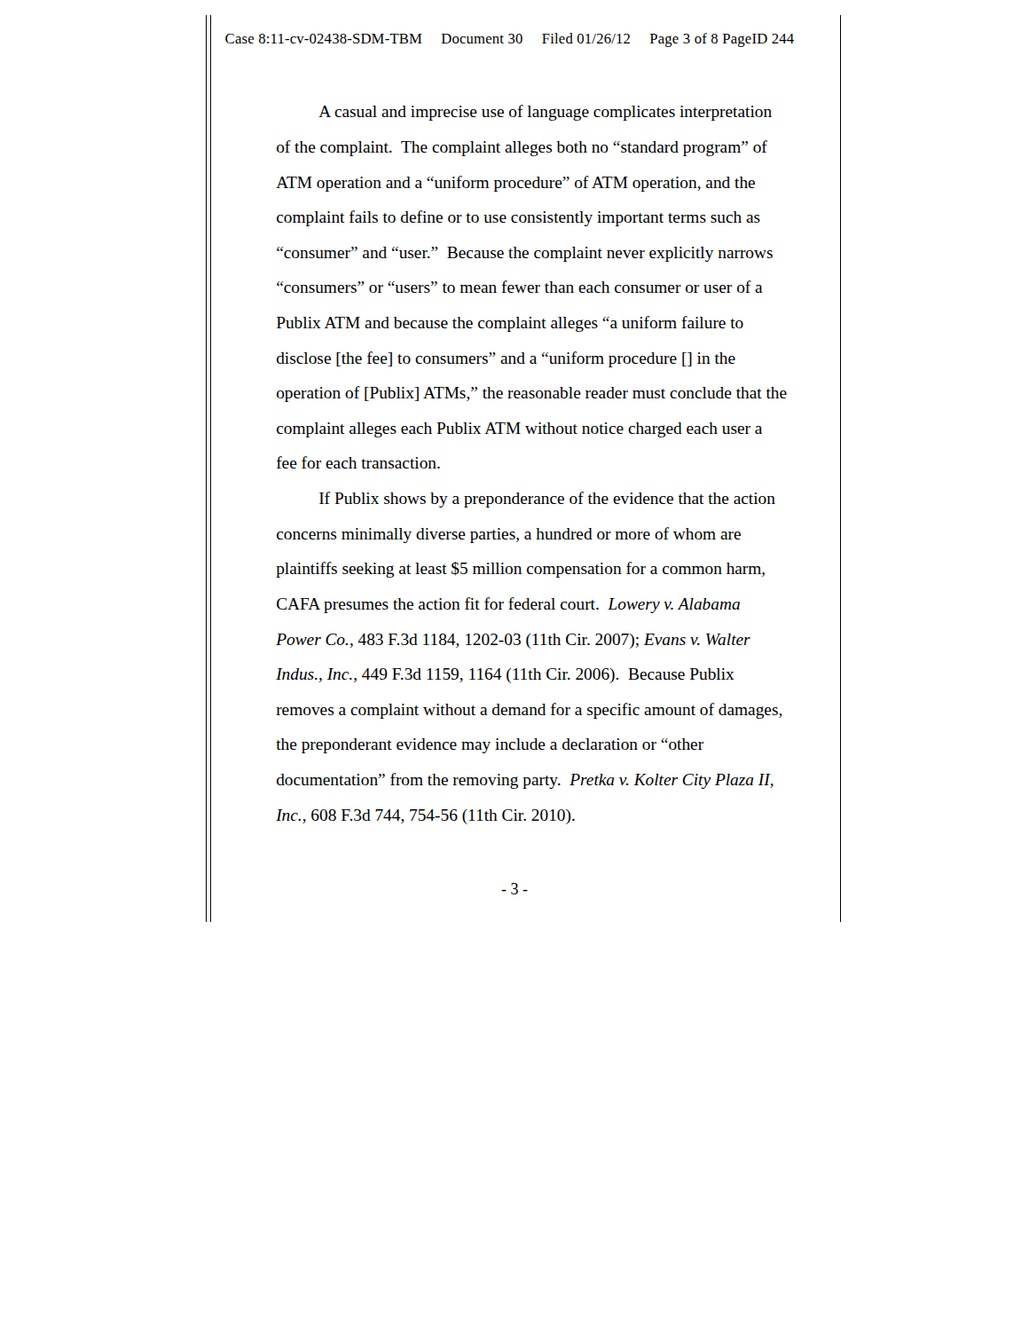Case 8:11-cv-02438-SDM-TBM Document 30 Filed 01/26/12 Page 3 of 8 PageID 244
A casual and imprecise use of language complicates interpretation of the complaint. The complaint alleges both no “standard program” of ATM operation and a “uniform procedure” of ATM operation, and the complaint fails to define or to use consistently important terms such as “consumer” and “user.” Because the complaint never explicitly narrows “consumers” or “users” to mean fewer than each consumer or user of a Publix ATM and because the complaint alleges “a uniform failure to disclose [the fee] to consumers” and a “uniform procedure [] in the operation of [Publix] ATMs,” the reasonable reader must conclude that the complaint alleges each Publix ATM without notice charged each user a fee for each transaction.
If Publix shows by a preponderance of the evidence that the action concerns minimally diverse parties, a hundred or more of whom are plaintiffs seeking at least $5 million compensation for a common harm, CAFA presumes the action fit for federal court. Lowery v. Alabama Power Co., 483 F.3d 1184, 1202-03 (11th Cir. 2007); Evans v. Walter Indus., Inc., 449 F.3d 1159, 1164 (11th Cir. 2006). Because Publix removes a complaint without a demand for a specific amount of damages, the preponderant evidence may include a declaration or “other documentation” from the removing party. Pretka v. Kolter City Plaza II, Inc., 608 F.3d 744, 754-56 (11th Cir. 2010).
- 3 -